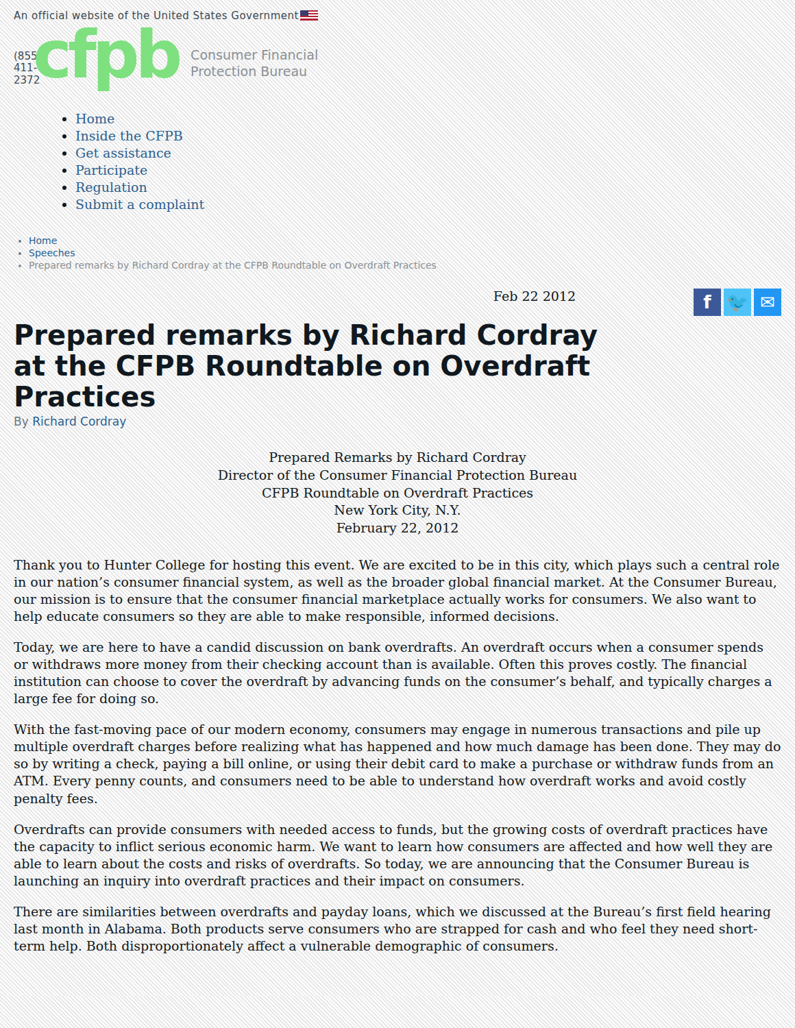An official website of the United States Government
(855) 411-2372
cfpb
Consumer Financial
Protection Bureau
Home
Inside the CFPB
Get assistance
Participate
Regulation
Submit a complaint
Home
Speeches
Prepared remarks by Richard Cordray at the CFPB Roundtable on Overdraft Practices
Feb 22 2012
f 🐦 ✉
Prepared remarks by Richard Cordray at the CFPB Roundtable on Overdraft Practices
By Richard Cordray
Prepared Remarks by Richard Cordray
Director of the Consumer Financial Protection Bureau
CFPB Roundtable on Overdraft Practices
New York City, N.Y.
February 22, 2012
Thank you to Hunter College for hosting this event. We are excited to be in this city, which plays such a central role in our nation’s consumer financial system, as well as the broader global financial market. At the Consumer Bureau, our mission is to ensure that the consumer financial marketplace actually works for consumers. We also want to help educate consumers so they are able to make responsible, informed decisions.
Today, we are here to have a candid discussion on bank overdrafts. An overdraft occurs when a consumer spends or withdraws more money from their checking account than is available. Often this proves costly. The financial institution can choose to cover the overdraft by advancing funds on the consumer’s behalf, and typically charges a large fee for doing so.
With the fast-moving pace of our modern economy, consumers may engage in numerous transactions and pile up multiple overdraft charges before realizing what has happened and how much damage has been done. They may do so by writing a check, paying a bill online, or using their debit card to make a purchase or withdraw funds from an ATM. Every penny counts, and consumers need to be able to understand how overdraft works and avoid costly penalty fees.
Overdrafts can provide consumers with needed access to funds, but the growing costs of overdraft practices have the capacity to inflict serious economic harm. We want to learn how consumers are affected and how well they are able to learn about the costs and risks of overdrafts. So today, we are announcing that the Consumer Bureau is launching an inquiry into overdraft practices and their impact on consumers.
There are similarities between overdrafts and payday loans, which we discussed at the Bureau’s first field hearing last month in Alabama. Both products serve consumers who are strapped for cash and who feel they need short-term help. Both disproportionately affect a vulnerable demographic of consumers.